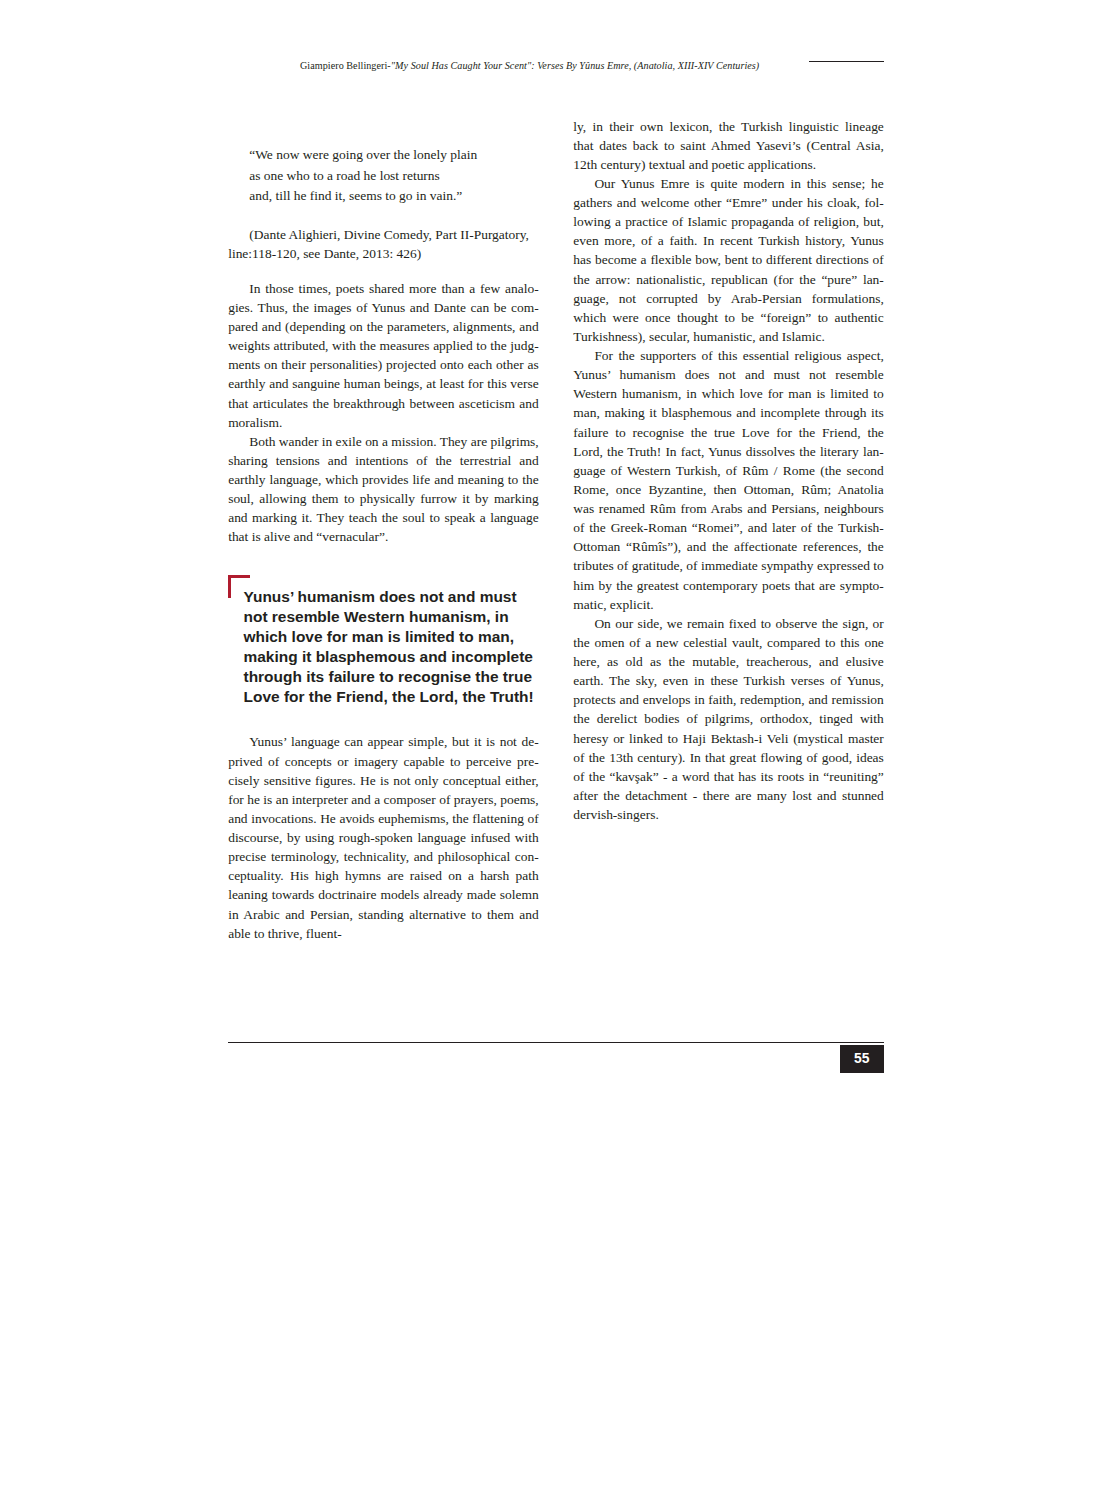Giampiero Bellingeri-"My Soul Has Caught Your Scent": Verses By Yûnus Emre, (Anatolia, XIII-XIV Centuries)
“We now were going over the lonely plain
as one who to a road he lost returns
and, till he find it, seems to go in vain.”
(Dante Alighieri, Divine Comedy, Part II-Purgatory, line:118-120, see Dante, 2013: 426)
In those times, poets shared more than a few analogies. Thus, the images of Yunus and Dante can be compared and (depending on the parameters, alignments, and weights attributed, with the measures applied to the judgments on their personalities) projected onto each other as earthly and sanguine human beings, at least for this verse that articulates the breakthrough between asceticism and moralism.
Both wander in exile on a mission. They are pilgrims, sharing tensions and intentions of the terrestrial and earthly language, which provides life and meaning to the soul, allowing them to physically furrow it by marking and marking it. They teach the soul to speak a language that is alive and “vernacular”.
Yunus’ humanism does not and must not resemble Western humanism, in which love for man is limited to man, making it blasphemous and incomplete through its failure to recognise the true Love for the Friend, the Lord, the Truth!
Yunus’ language can appear simple, but it is not deprived of concepts or imagery capable to perceive precisely sensitive figures. He is not only conceptual either, for he is an interpreter and a composer of prayers, poems, and invocations. He avoids euphemisms, the flattening of discourse, by using rough-spoken language infused with precise terminology, technicality, and philosophical conceptuality. His high hymns are raised on a harsh path leaning towards doctrinaire models already made solemn in Arabic and Persian, standing alternative to them and able to thrive, fluent-
ly, in their own lexicon, the Turkish linguistic lineage that dates back to saint Ahmed Yasevi’s (Central Asia, 12th century) textual and poetic applications.
Our Yunus Emre is quite modern in this sense; he gathers and welcome other “Emre” under his cloak, following a practice of Islamic propaganda of religion, but, even more, of a faith. In recent Turkish history, Yunus has become a flexible bow, bent to different directions of the arrow: nationalistic, republican (for the “pure” language, not corrupted by Arab-Persian formulations, which were once thought to be “foreign” to authentic Turkishness), secular, humanistic, and Islamic.
For the supporters of this essential religious aspect, Yunus’ humanism does not and must not resemble Western humanism, in which love for man is limited to man, making it blasphemous and incomplete through its failure to recognise the true Love for the Friend, the Lord, the Truth! In fact, Yunus dissolves the literary language of Western Turkish, of Rûm / Rome (the second Rome, once Byzantine, then Ottoman, Rûm; Anatolia was renamed Rûm from Arabs and Persians, neighbours of the Greek-Roman “Romei”, and later of the Turkish-Ottoman “Rûmîs”), and the affectionate references, the tributes of gratitude, of immediate sympathy expressed to him by the greatest contemporary poets that are symptomatic, explicit.
On our side, we remain fixed to observe the sign, or the omen of a new celestial vault, compared to this one here, as old as the mutable, treacherous, and elusive earth. The sky, even in these Turkish verses of Yunus, protects and envelops in faith, redemption, and remission the derelict bodies of pilgrims, orthodox, tinged with heresy or linked to Haji Bektash-i Veli (mystical master of the 13th century). In that great flowing of good, ideas of the “kavşak” - a word that has its roots in “reuniting” after the detachment - there are many lost and stunned dervish-singers.
55